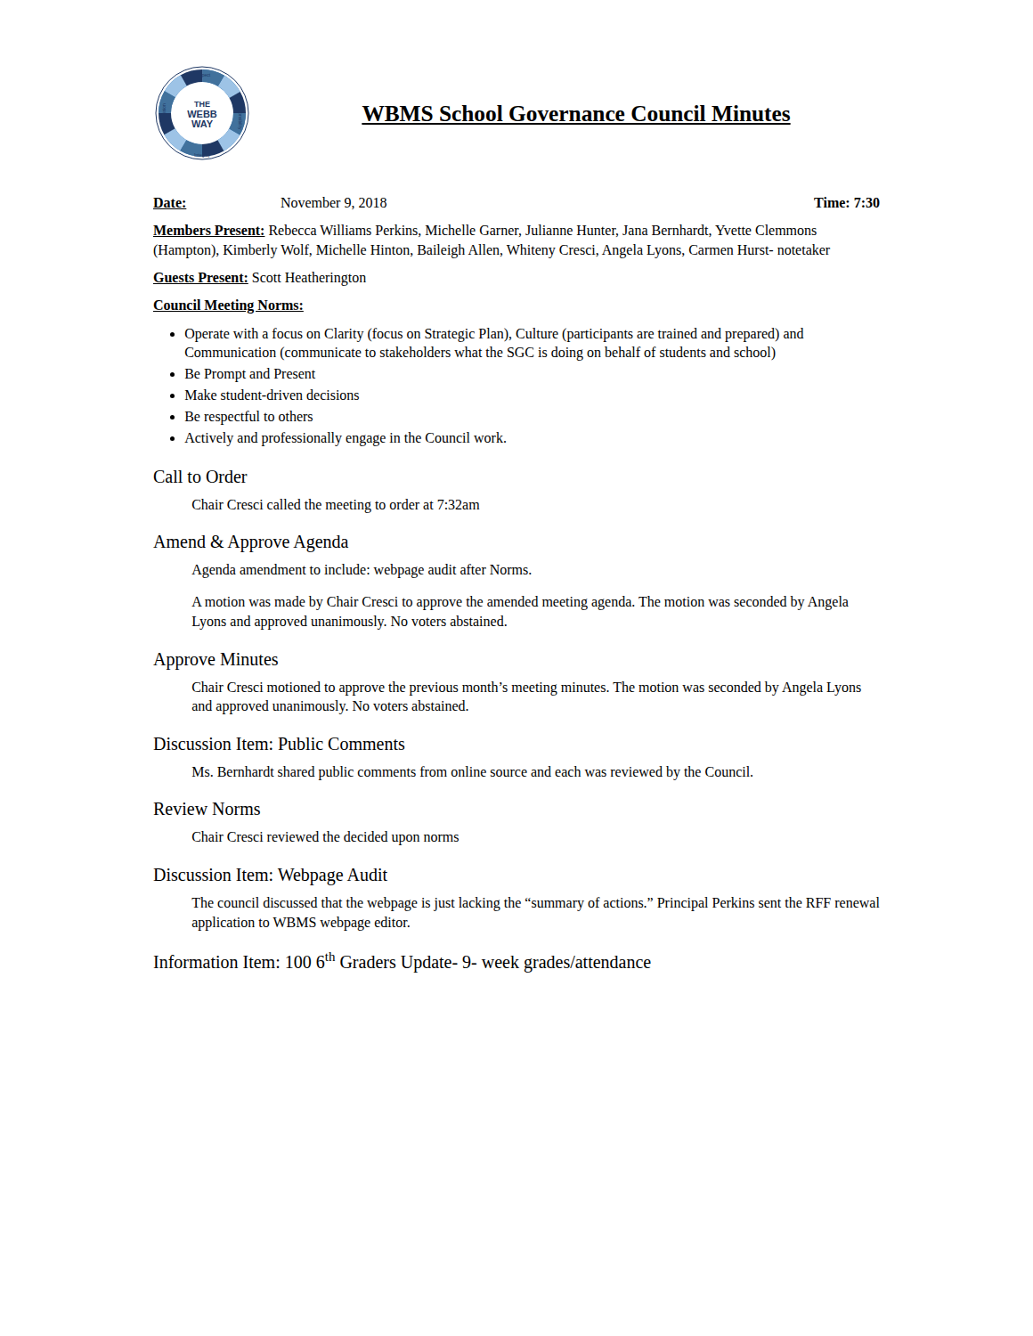THE WEBB WAY Respect Responsibility Integrity Compassion
WBMS School Governance Council Minutes
Date: November 9, 2018
Time: 7:30
Members Present: Rebecca Williams Perkins, Michelle Garner, Julianne Hunter, Jana Bernhardt, Yvette Clemmons (Hampton), Kimberly Wolf, Michelle Hinton, Baileigh Allen, Whiteny Cresci, Angela Lyons, Carmen Hurst- notetaker
Guests Present: Scott Heatherington
Council Meeting Norms:
Operate with a focus on Clarity (focus on Strategic Plan), Culture (participants are trained and prepared) and Communication (communicate to stakeholders what the SGC is doing on behalf of students and school)
Be Prompt and Present
Make student-driven decisions
Be respectful to others
Actively and professionally engage in the Council work.
Call to Order
Chair Cresci called the meeting to order at 7:32am
Amend & Approve Agenda
Agenda amendment to include: webpage audit after Norms.
A motion was made by Chair Cresci to approve the amended meeting agenda. The motion was seconded by Angela Lyons and approved unanimously. No voters abstained.
Approve Minutes
Chair Cresci motioned to approve the previous month’s meeting minutes. The motion was seconded by Angela Lyons and approved unanimously. No voters abstained.
Discussion Item: Public Comments
Ms. Bernhardt shared public comments from online source and each was reviewed by the Council.
Review Norms
Chair Cresci reviewed the decided upon norms
Discussion Item: Webpage Audit
The council discussed that the webpage is just lacking the “summary of actions.” Principal Perkins sent the RFF renewal application to WBMS webpage editor.
Information Item: 100 6th Graders Update- 9- week grades/attendance